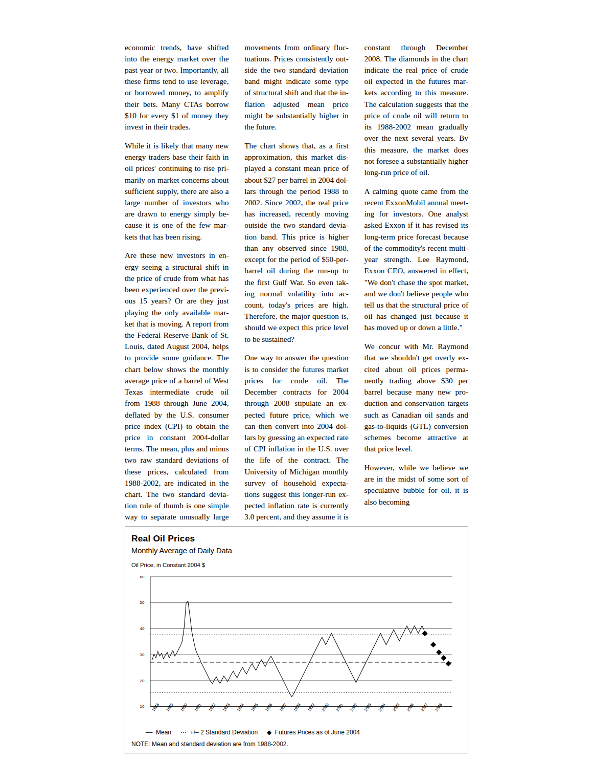economic trends, have shifted into the energy market over the past year or two. Importantly, all these firms tend to use leverage, or borrowed money, to amplify their bets. Many CTAs borrow $10 for every $1 of money they invest in their trades.
While it is likely that many new energy traders base their faith in oil prices' continuing to rise primarily on market concerns about sufficient supply, there are also a large number of investors who are drawn to energy simply because it is one of the few markets that has been rising.
Are these new investors in energy seeing a structural shift in the price of crude from what has been experienced over the previous 15 years? Or are they just playing the only available market that is moving. A report from the Federal Reserve Bank of St. Louis, dated August 2004, helps to provide some guidance. The chart below shows the monthly average price of a barrel of West Texas intermediate crude oil from 1988 through June 2004, deflated by the U.S. consumer price index (CPI) to obtain the price in constant 2004-dollar terms. The mean, plus and minus two raw standard deviations of these prices, calculated from 1988-2002, are indicated in the chart. The two standard deviation rule of thumb is one simple way to separate unusually large movements from ordinary fluctuations. Prices consistently outside the two standard deviation band might indicate some type of structural shift and that the inflation adjusted mean price might be substantially higher in the future.
The chart shows that, as a first approximation, this market displayed a constant mean price of about $27 per barrel in 2004 dollars through the period 1988 to 2002. Since 2002, the real price has increased, recently moving outside the two standard deviation band. This price is higher than any observed since 1988, except for the period of $50-per-barrel oil during the run-up to the first Gulf War. So even taking normal volatility into account, today's prices are high. Therefore, the major question is, should we expect this price level to be sustained?
One way to answer the question is to consider the futures market prices for crude oil. The December contracts for 2004 through 2008 stipulate an expected future price, which we can then convert into 2004 dollars by guessing an expected rate of CPI inflation in the U.S. over the life of the contract. The University of Michigan monthly survey of household expectations suggest this longer-run expected inflation rate is currently 3.0 percent, and they assume it is constant through December 2008. The diamonds in the chart indicate the real price of crude oil expected in the futures markets according to this measure. The calculation suggests that the price of crude oil will return to its 1988-2002 mean gradually over the next several years. By this measure, the market does not foresee a substantially higher long-run price of oil.
A calming quote came from the recent ExxonMobil annual meeting for investors. One analyst asked Exxon if it has revised its long-term price forecast because of the commodity's recent multi-year strength. Lee Raymond, Exxon CEO, answered in effect, "We don't chase the spot market, and we don't believe people who tell us that the structural price of oil has changed just because it has moved up or down a little."
We concur with Mr. Raymond that we shouldn't get overly excited about oil prices permanently trading above $30 per barrel because many new production and conservation targets such as Canadian oil sands and gas-to-liquids (GTL) conversion schemes become attractive at that price level.
However, while we believe we are in the midst of some sort of speculative bubble for oil, it is also becoming
Real Oil Prices
Monthly Average of Daily Data
Oil Price, in Constant 2004 $
60 50 40 30 20 10 1988 1989 1990 1991 1992 1993 1994 1995 1996 1997 1998 1999 2000 2001 2002 2003 2004 2005 2006 2007 2008
–– Mean ⋯ +/– 2 Standard Deviation ◆ Futures Prices as of June 2004
NOTE: Mean and standard deviation are from 1988-2002.